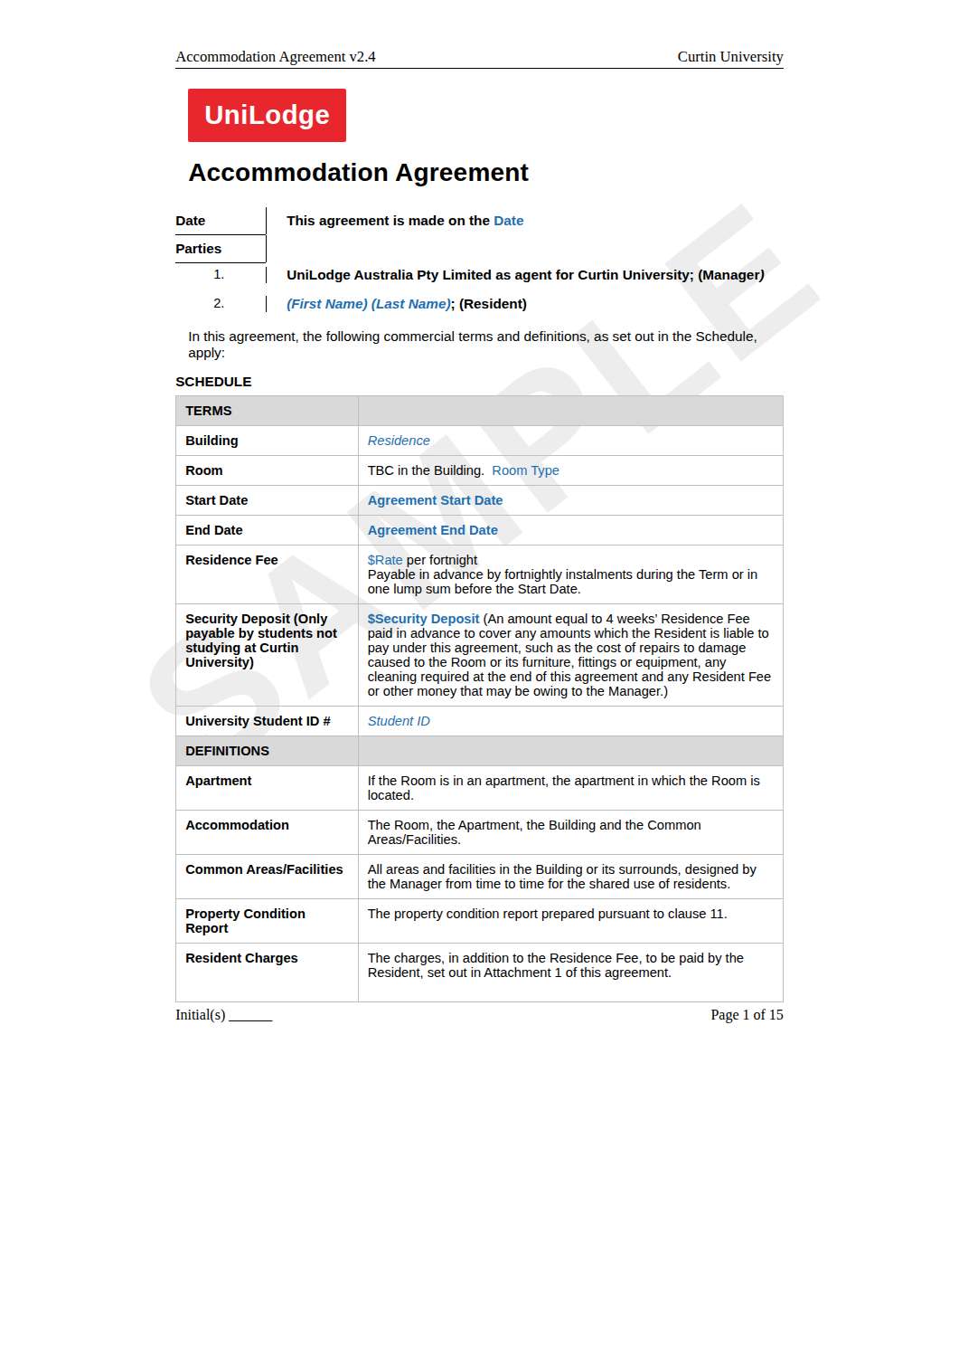SAMPLE
Accommodation Agreement v2.4
Curtin University
Uni Lodge
Accommodation Agreement
Date
This agreement is made on the Date
Parties
1.
UniLodge Australia Pty Limited as agent for Curtin University; (Manager)
2.
(First Name) (Last Name); (Resident)
In this agreement, the following commercial terms and definitions, as set out in the Schedule, apply:
SCHEDULE
| TERMS | |
| Building | Residence |
| Room | TBC in the Building. Room Type |
| Start Date | Agreement Start Date |
| End Date | Agreement End Date |
| Residence Fee | $Rate per fortnight Payable in advance by fortnightly instalments during the Term or in one lump sum before the Start Date. |
| Security Deposit (Only payable by students not studying at Curtin University) | $Security Deposit (An amount equal to 4 weeks’ Residence Fee paid in advance to cover any amounts which the Resident is liable to pay under this agreement, such as the cost of repairs to damage caused to the Room or its furniture, fittings or equipment, any cleaning required at the end of this agreement and any Resident Fee or other money that may be owing to the Manager.) |
| University Student ID # | Student ID |
| DEFINITIONS | |
| Apartment | If the Room is in an apartment, the apartment in which the Room is located. |
| Accommodation | The Room, the Apartment, the Building and the Common Areas/Facilities. |
| Common Areas/Facilities | All areas and facilities in the Building or its surrounds, designed by the Manager from time to time for the shared use of residents. |
| Property Condition Report | The property condition report prepared pursuant to clause 11. |
| Resident Charges | The charges, in addition to the Residence Fee, to be paid by the Resident, set out in Attachment 1 of this agreement. |
Initial(s) ______
Page 1 of 15